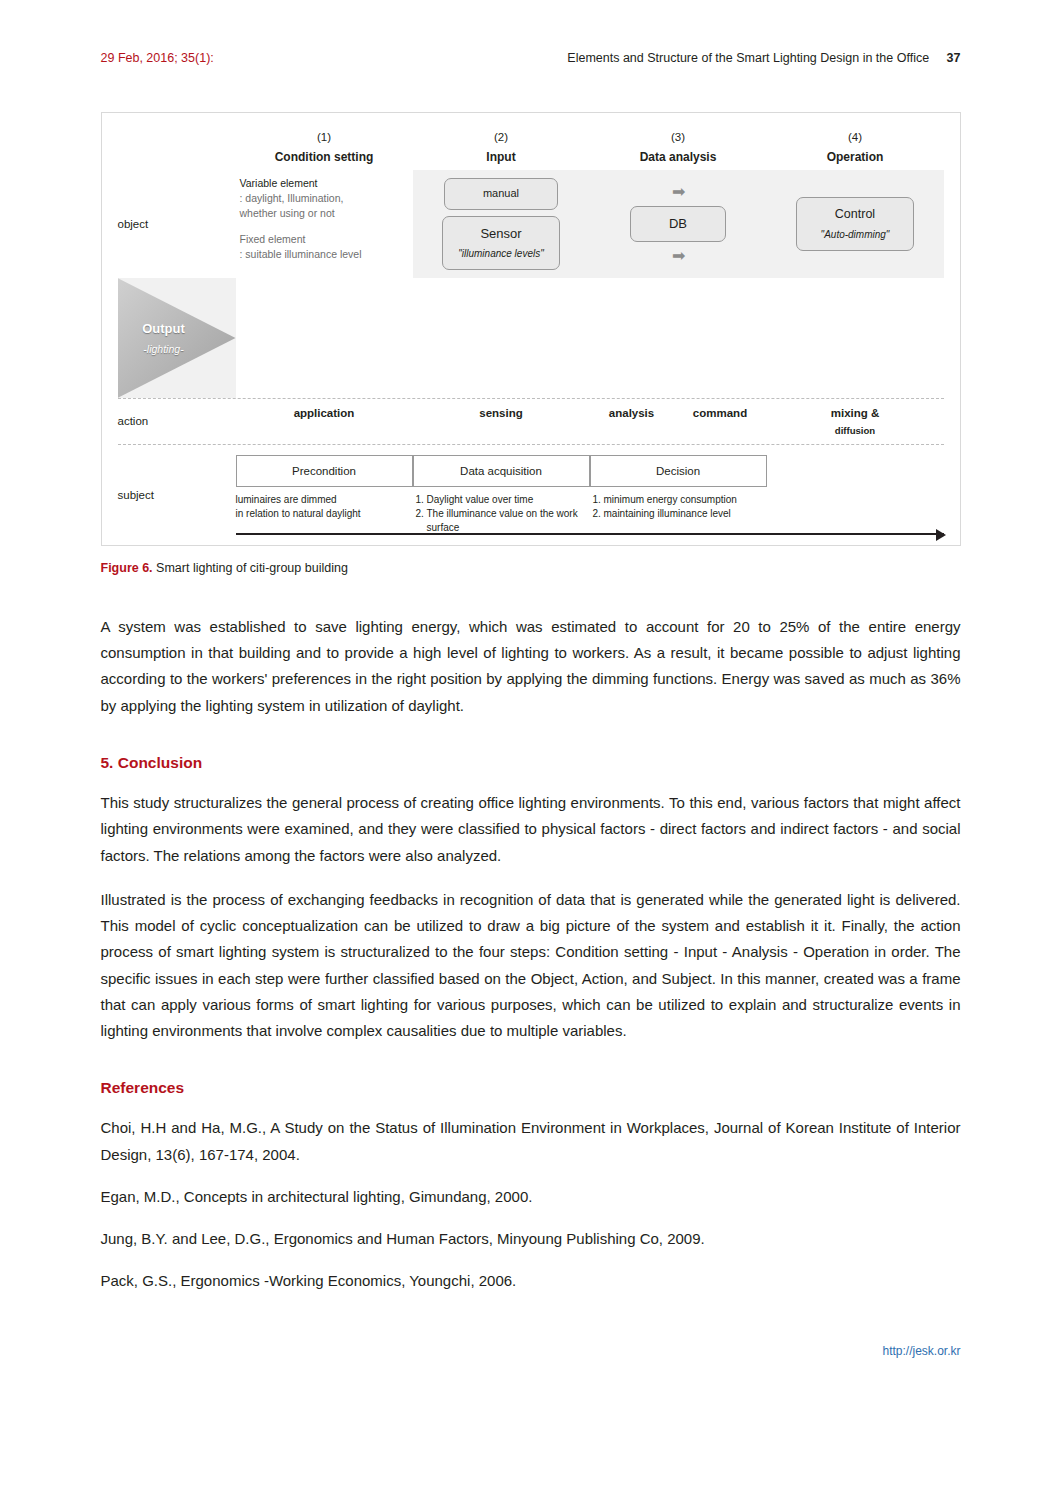29 Feb, 2016; 35(1):
Elements and Structure of the Smart Lighting Design in the Office 37
(1)(2)(3)(4)
Condition setting Input Data analysis Operation
object
Variable element
: daylight, Illumination,
whether using or not
Fixed element
: suitable illuminance level
manual
Sensor"illuminance levels"
➡
DB
➡
Control"Auto-dimming"
Output-lighting-
action
application
sensing
analysis command
mixing &diffusion
subject
Precondition
luminaires are dimmed
in relation to natural daylight
Data acquisition
Daylight value over time
The illuminance value on the work surface
Decision
minimum energy consumption
maintaining illuminance level
Figure 6. Smart lighting of citi-group building
A system was established to save lighting energy, which was estimated to account for 20 to 25% of the entire energy consumption in that building and to provide a high level of lighting to workers. As a result, it became possible to adjust lighting according to the workers' preferences in the right position by applying the dimming functions. Energy was saved as much as 36% by applying the lighting system in utilization of daylight.
5. Conclusion
This study structuralizes the general process of creating office lighting environments. To this end, various factors that might affect lighting environments were examined, and they were classified to physical factors - direct factors and indirect factors - and social factors. The relations among the factors were also analyzed.
Illustrated is the process of exchanging feedbacks in recognition of data that is generated while the generated light is delivered. This model of cyclic conceptualization can be utilized to draw a big picture of the system and establish it it. Finally, the action process of smart lighting system is structuralized to the four steps: Condition setting - Input - Analysis - Operation in order. The specific issues in each step were further classified based on the Object, Action, and Subject. In this manner, created was a frame that can apply various forms of smart lighting for various purposes, which can be utilized to explain and structuralize events in lighting environments that involve complex causalities due to multiple variables.
References
Choi, H.H and Ha, M.G., A Study on the Status of Illumination Environment in Workplaces, Journal of Korean Institute of Interior Design, 13(6), 167-174, 2004.
Egan, M.D., Concepts in architectural lighting, Gimundang, 2000.
Jung, B.Y. and Lee, D.G., Ergonomics and Human Factors, Minyoung Publishing Co, 2009.
Pack, G.S., Ergonomics -Working Economics, Youngchi, 2006.
http://jesk.or.kr